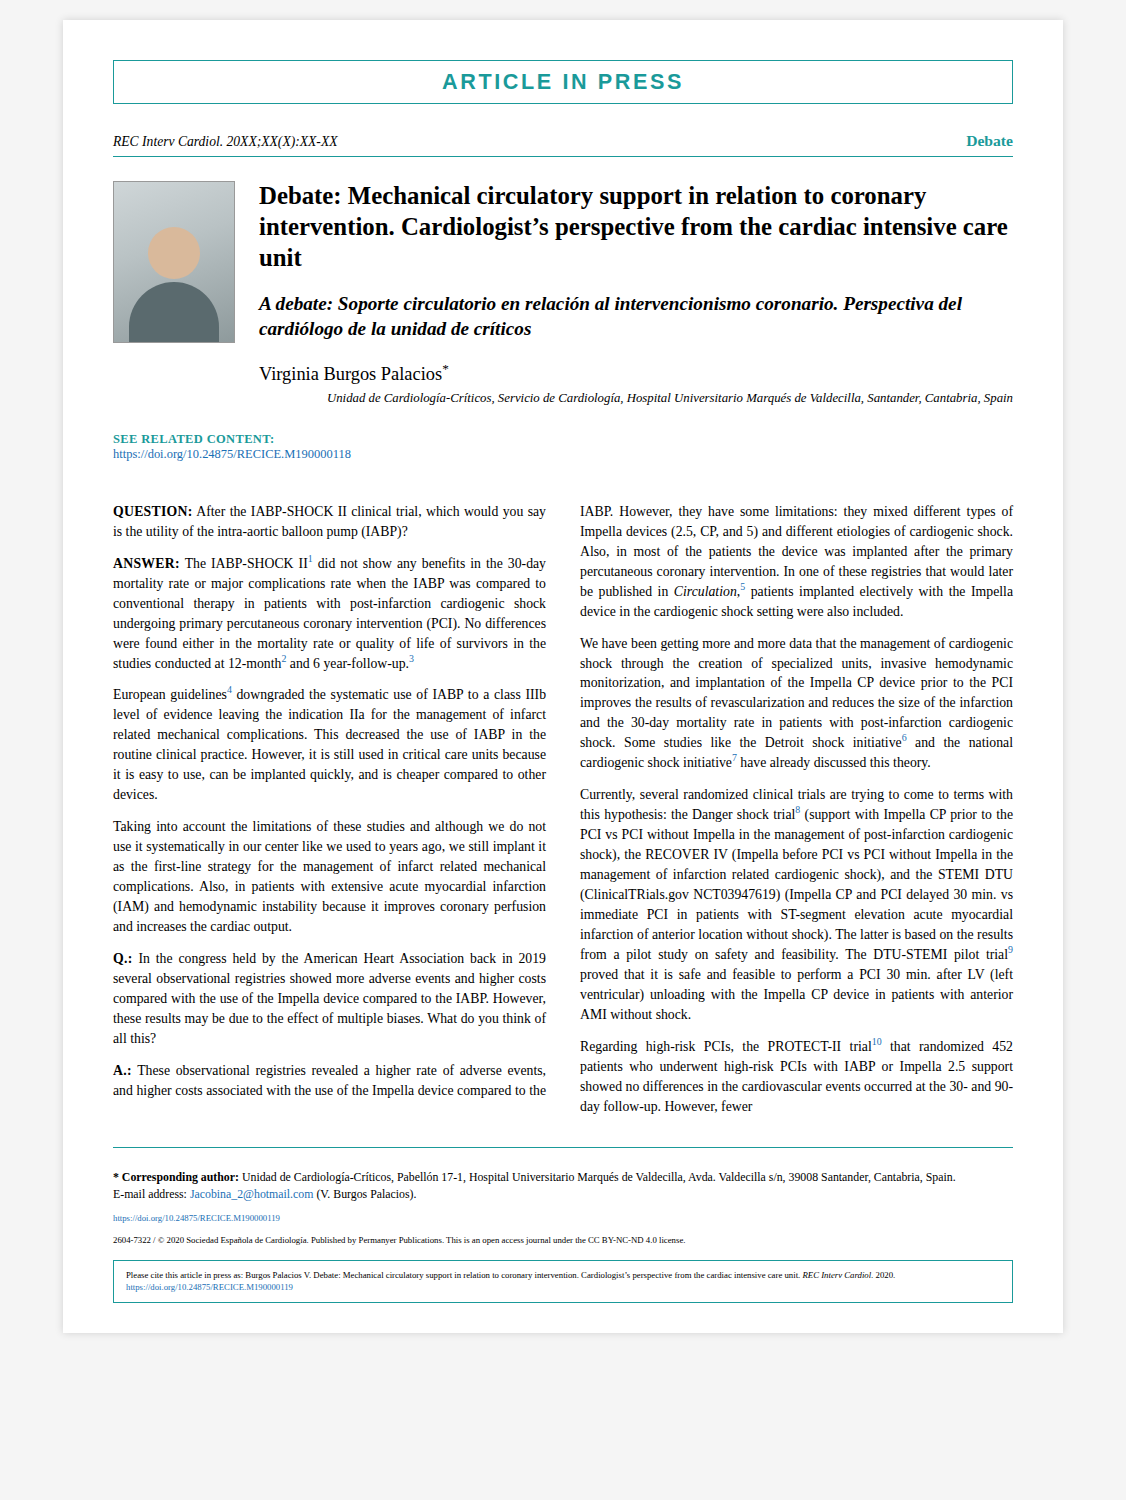ARTICLE IN PRESS
REC Interv Cardiol. 20XX;XX(X):XX-XX Debate
Debate: Mechanical circulatory support in relation to coronary intervention. Cardiologist’s perspective from the cardiac intensive care unit
A debate: Soporte circulatorio en relación al intervencionismo coronario. Perspectiva del cardiólogo de la unidad de críticos
Virginia Burgos Palacios*
Unidad de Cardiología-Críticos, Servicio de Cardiología, Hospital Universitario Marqués de Valdecilla, Santander, Cantabria, Spain
SEE RELATED CONTENT:
https://doi.org/10.24875/RECICE.M190000118
QUESTION: After the IABP-SHOCK II clinical trial, which would you say is the utility of the intra-aortic balloon pump (IABP)?
ANSWER: The IABP-SHOCK II1 did not show any benefits in the 30-day mortality rate or major complications rate when the IABP was compared to conventional therapy in patients with post-infarction cardiogenic shock undergoing primary percutaneous coronary intervention (PCI). No differences were found either in the mortality rate or quality of life of survivors in the studies conducted at 12-month2 and 6 year-follow-up.3
European guidelines4 downgraded the systematic use of IABP to a class IIIb level of evidence leaving the indication IIa for the management of infarct related mechanical complications. This decreased the use of IABP in the routine clinical practice. However, it is still used in critical care units because it is easy to use, can be implanted quickly, and is cheaper compared to other devices.
Taking into account the limitations of these studies and although we do not use it systematically in our center like we used to years ago, we still implant it as the first-line strategy for the management of infarct related mechanical complications. Also, in patients with extensive acute myocardial infarction (IAM) and hemodynamic instability because it improves coronary perfusion and increases the cardiac output.
Q.: In the congress held by the American Heart Association back in 2019 several observational registries showed more adverse events and higher costs compared with the use of the Impella device compared to the IABP. However, these results may be due to the effect of multiple biases. What do you think of all this?
A.: These observational registries revealed a higher rate of adverse events, and higher costs associated with the use of the Impella device compared to the IABP. However, they have some limitations: they mixed different types of Impella devices (2.5, CP, and 5) and different etiologies of cardiogenic shock. Also, in most of the patients the device was implanted after the primary percutaneous coronary intervention. In one of these registries that would later be published in Circulation,5 patients implanted electively with the Impella device in the cardiogenic shock setting were also included.
We have been getting more and more data that the management of cardiogenic shock through the creation of specialized units, invasive hemodynamic monitorization, and implantation of the Impella CP device prior to the PCI improves the results of revascularization and reduces the size of the infarction and the 30-day mortality rate in patients with post-infarction cardiogenic shock. Some studies like the Detroit shock initiative6 and the national cardiogenic shock initiative7 have already discussed this theory.
Currently, several randomized clinical trials are trying to come to terms with this hypothesis: the Danger shock trial8 (support with Impella CP prior to the PCI vs PCI without Impella in the management of post-infarction cardiogenic shock), the RECOVER IV (Impella before PCI vs PCI without Impella in the management of infarction related cardiogenic shock), and the STEMI DTU (ClinicalTRials.gov NCT03947619) (Impella CP and PCI delayed 30 min. vs immediate PCI in patients with ST-segment elevation acute myocardial infarction of anterior location without shock). The latter is based on the results from a pilot study on safety and feasibility. The DTU-STEMI pilot trial9 proved that it is safe and feasible to perform a PCI 30 min. after LV (left ventricular) unloading with the Impella CP device in patients with anterior AMI without shock.
Regarding high-risk PCIs, the PROTECT-II trial10 that randomized 452 patients who underwent high-risk PCIs with IABP or Impella 2.5 support showed no differences in the cardiovascular events occurred at the 30- and 90-day follow-up. However, fewer
* Corresponding author: Unidad de Cardiología-Críticos, Pabellón 17-1, Hospital Universitario Marqués de Valdecilla, Avda. Valdecilla s/n, 39008 Santander, Cantabria, Spain.
E-mail address: Jacobina_2@hotmail.com (V. Burgos Palacios).
https://doi.org/10.24875/RECICE.M190000119
2604-7322 / © 2020 Sociedad Española de Cardiología. Published by Permanyer Publications. This is an open access journal under the CC BY-NC-ND 4.0 license.
Please cite this article in press as: Burgos Palacios V. Debate: Mechanical circulatory support in relation to coronary intervention. Cardiologist’s perspective from the cardiac intensive care unit. REC Interv Cardiol. 2020. https://doi.org/10.24875/RECICE.M190000119